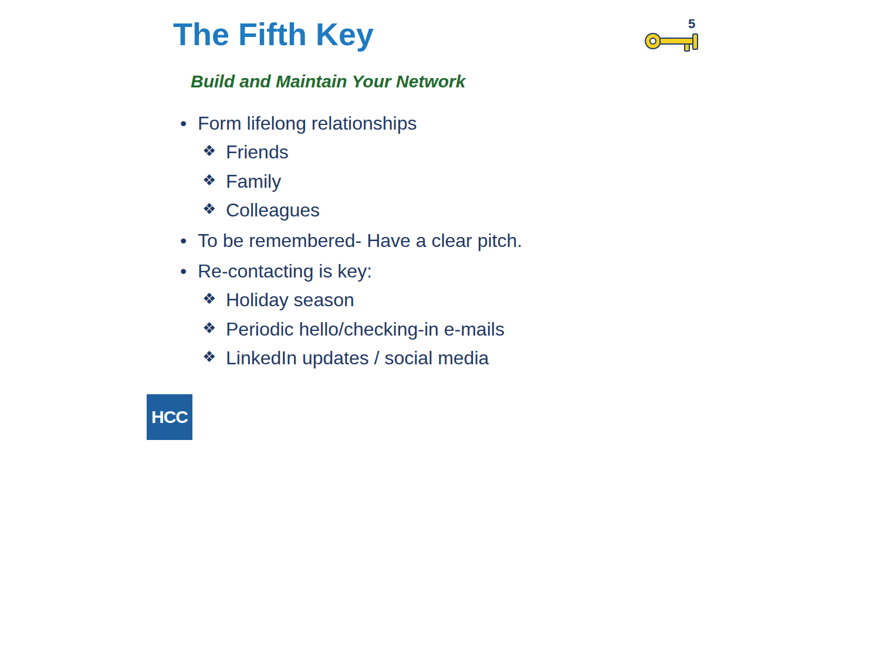The Fifth Key
5
Build and Maintain Your Network
Form lifelong relationships
Friends
Family
Colleagues
To be remembered- Have a clear pitch.
Re-contacting is key:
Holiday season
Periodic hello/checking-in e-mails
LinkedIn updates / social media
HCC